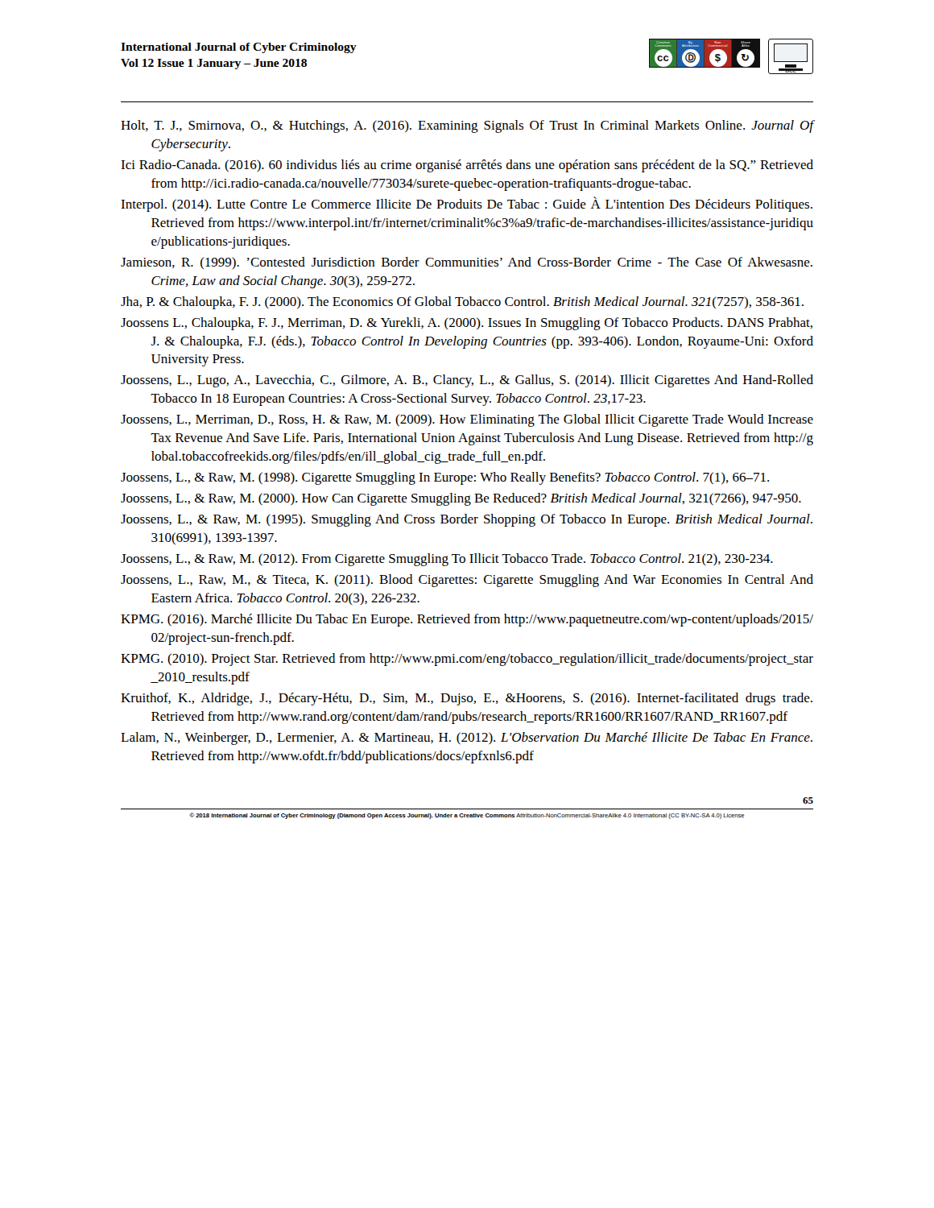International Journal of Cyber Criminology Vol 12 Issue 1 January – June 2018
Creative
Commons cc
By
Attribution Ⓓ
Non
Commercial $
Share
Alike ↻
IJCC
Holt, T. J., Smirnova, O., & Hutchings, A. (2016). Examining Signals Of Trust In Criminal Markets Online. Journal Of Cybersecurity.
Ici Radio-Canada. (2016). 60 individus liés au crime organisé arrêtés dans une opération sans précédent de la SQ.” Retrieved from http://ici.radio-canada.ca/nouvelle/773034/surete-quebec-operation-trafiquants-drogue-tabac.
Interpol. (2014). Lutte Contre Le Commerce Illicite De Produits De Tabac : Guide À L'intention Des Décideurs Politiques. Retrieved from https://www.interpol.int/fr/internet/criminalit%c3%a9/trafic-de-marchandises-illicites/assistance-juridique/publications-juridiques.
Jamieson, R. (1999). ’Contested Jurisdiction Border Communities’ And Cross-Border Crime - The Case Of Akwesasne. Crime, Law and Social Change. 30(3), 259-272.
Jha, P. & Chaloupka, F. J. (2000). The Economics Of Global Tobacco Control. British Medical Journal. 321(7257), 358-361.
Joossens L., Chaloupka, F. J., Merriman, D. & Yurekli, A. (2000). Issues In Smuggling Of Tobacco Products. DANS Prabhat, J. & Chaloupka, F.J. (éds.), Tobacco Control In Developing Countries (pp. 393-406). London, Royaume-Uni: Oxford University Press.
Joossens, L., Lugo, A., Lavecchia, C., Gilmore, A. B., Clancy, L., & Gallus, S. (2014). Illicit Cigarettes And Hand-Rolled Tobacco In 18 European Countries: A Cross-Sectional Survey. Tobacco Control. 23,17-23.
Joossens, L., Merriman, D., Ross, H. & Raw, M. (2009). How Eliminating The Global Illicit Cigarette Trade Would Increase Tax Revenue And Save Life. Paris, International Union Against Tuberculosis And Lung Disease. Retrieved from http://global.tobaccofreekids.org/files/pdfs/en/ill_global_cig_trade_full_en.pdf.
Joossens, L., & Raw, M. (1998). Cigarette Smuggling In Europe: Who Really Benefits? Tobacco Control. 7(1), 66–71.
Joossens, L., & Raw, M. (2000). How Can Cigarette Smuggling Be Reduced? British Medical Journal, 321(7266), 947-950.
Joossens, L., & Raw, M. (1995). Smuggling And Cross Border Shopping Of Tobacco In Europe. British Medical Journal. 310(6991), 1393-1397.
Joossens, L., & Raw, M. (2012). From Cigarette Smuggling To Illicit Tobacco Trade. Tobacco Control. 21(2), 230-234.
Joossens, L., Raw, M., & Titeca, K. (2011). Blood Cigarettes: Cigarette Smuggling And War Economies In Central And Eastern Africa. Tobacco Control. 20(3), 226-232.
KPMG. (2016). Marché Illicite Du Tabac En Europe. Retrieved from http://www.paquetneutre.com/wp-content/uploads/2015/02/project-sun-french.pdf.
KPMG. (2010). Project Star. Retrieved from http://www.pmi.com/eng/tobacco_regulation/illicit_trade/documents/project_star_2010_results.pdf
Kruithof, K., Aldridge, J., Décary-Hétu, D., Sim, M., Dujso, E., &Hoorens, S. (2016). Internet-facilitated drugs trade. Retrieved from http://www.rand.org/content/dam/rand/pubs/research_reports/RR1600/RR1607/RAND_RR1607.pdf
Lalam, N., Weinberger, D., Lermenier, A. & Martineau, H. (2012). L'Observation Du Marché Illicite De Tabac En France. Retrieved from http://www.ofdt.fr/bdd/publications/docs/epfxnls6.pdf
65
© 2018 International Journal of Cyber Criminology (Diamond Open Access Journal). Under a Creative Commons Attribution-NonCommercial-ShareAlike 4.0 International (CC BY-NC-SA 4.0) License